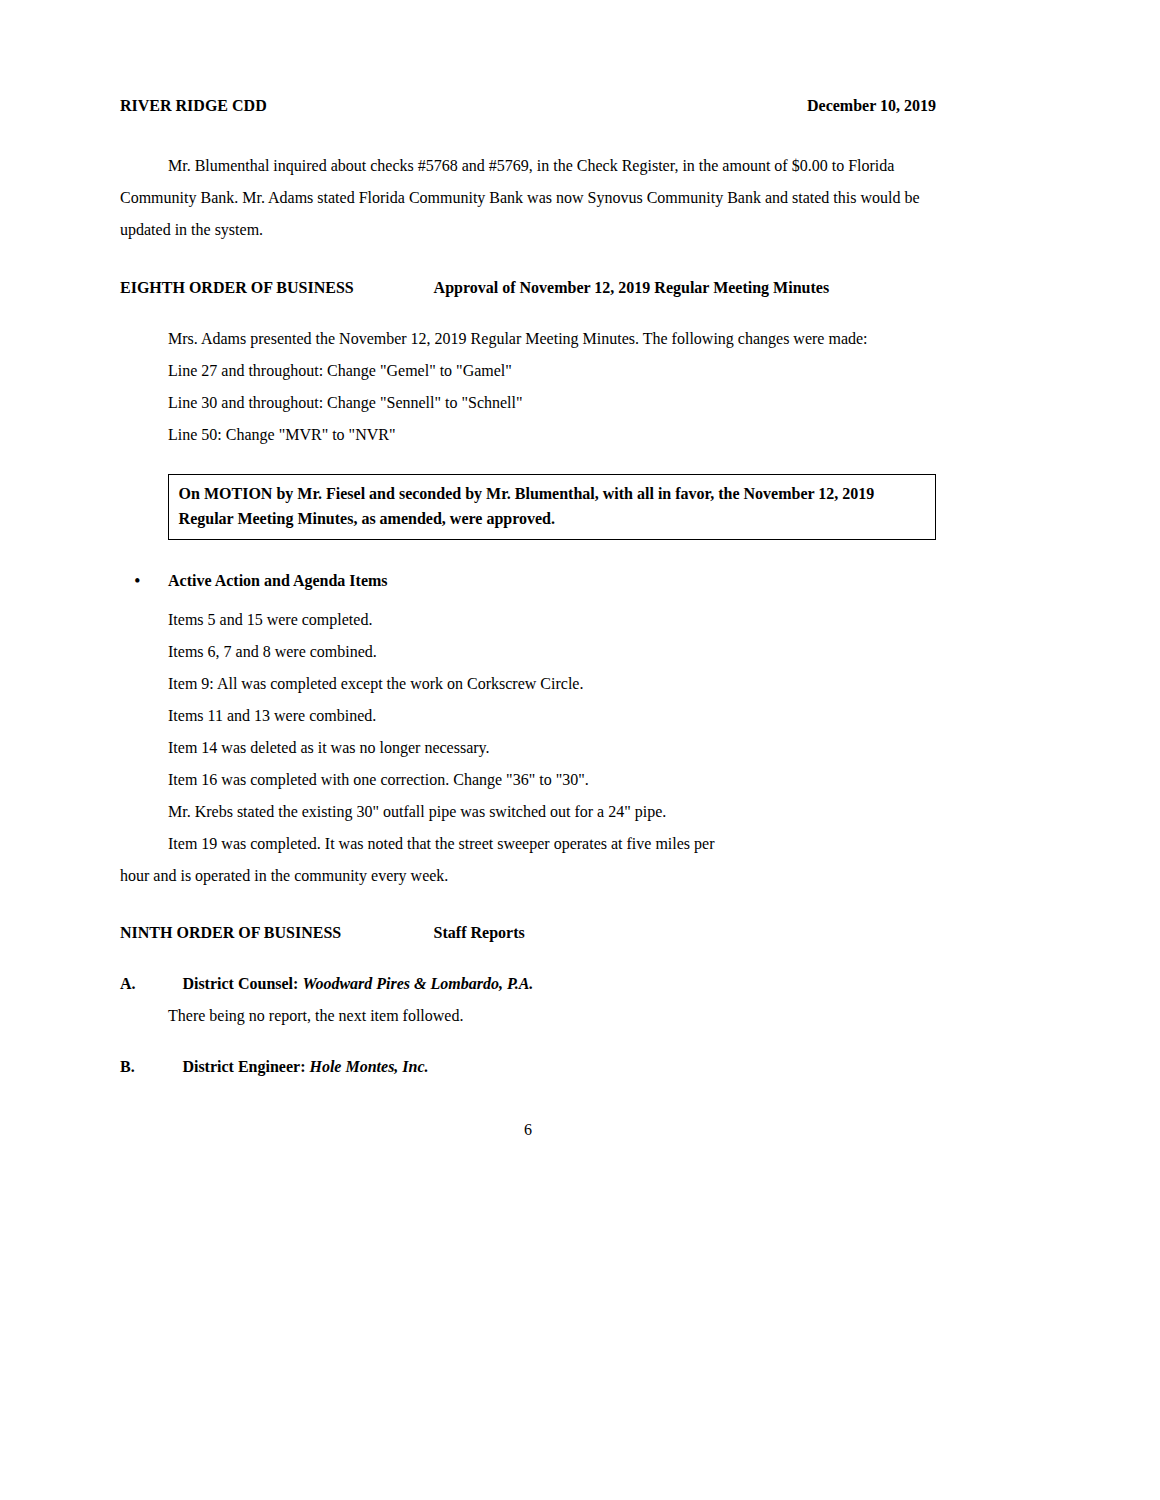RIVER RIDGE CDD December 10, 2019
Mr. Blumenthal inquired about checks #5768 and #5769, in the Check Register, in the amount of $0.00 to Florida Community Bank. Mr. Adams stated Florida Community Bank was now Synovus Community Bank and stated this would be updated in the system.
EIGHTH ORDER OF BUSINESS
Approval of November 12, 2019 Regular Meeting Minutes
Mrs. Adams presented the November 12, 2019 Regular Meeting Minutes. The following changes were made:
Line 27 and throughout: Change "Gemel" to "Gamel"
Line 30 and throughout: Change "Sennell" to "Schnell"
Line 50: Change "MVR" to "NVR"
On MOTION by Mr. Fiesel and seconded by Mr. Blumenthal, with all in favor, the November 12, 2019 Regular Meeting Minutes, as amended, were approved.
Active Action and Agenda Items
Items 5 and 15 were completed.
Items 6, 7 and 8 were combined.
Item 9: All was completed except the work on Corkscrew Circle.
Items 11 and 13 were combined.
Item 14 was deleted as it was no longer necessary.
Item 16 was completed with one correction. Change "36" to "30".
Mr. Krebs stated the existing 30" outfall pipe was switched out for a 24" pipe.
Item 19 was completed. It was noted that the street sweeper operates at five miles per
hour and is operated in the community every week.
NINTH ORDER OF BUSINESS
Staff Reports
A.
District Counsel: Woodward Pires & Lombardo, P.A.
There being no report, the next item followed.
B.
District Engineer: Hole Montes, Inc.
6